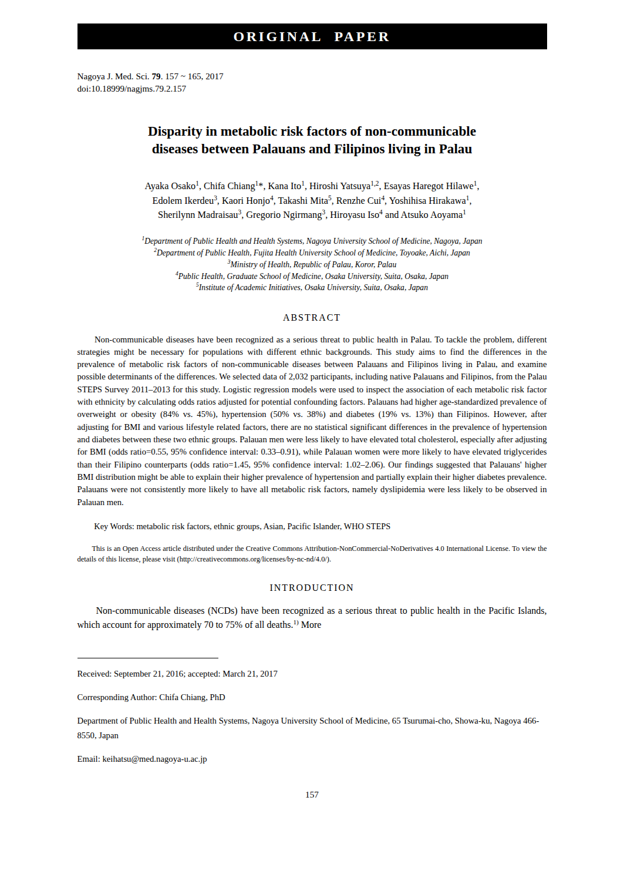ORIGINAL PAPER
Nagoya J. Med. Sci. 79. 157 ~ 165, 2017
doi:10.18999/nagjms.79.2.157
Disparity in metabolic risk factors of non-communicable
diseases between Palauans and Filipinos living in Palau
Ayaka Osako1, Chifa Chiang1*, Kana Ito1, Hiroshi Yatsuya1,2, Esayas Haregot Hilawe1,
Edolem Ikerdeu3, Kaori Honjo4, Takashi Mita5, Renzhe Cui4, Yoshihisa Hirakawa1,
Sherilynn Madraisau3, Gregorio Ngirmang3, Hiroyasu Iso4 and Atsuko Aoyama1
1Department of Public Health and Health Systems, Nagoya University School of Medicine, Nagoya, Japan
2Department of Public Health, Fujita Health University School of Medicine, Toyoake, Aichi, Japan
3Ministry of Health, Republic of Palau, Koror, Palau
4Public Health, Graduate School of Medicine, Osaka University, Suita, Osaka, Japan
5Institute of Academic Initiatives, Osaka University, Suita, Osaka, Japan
ABSTRACT
Non-communicable diseases have been recognized as a serious threat to public health in Palau. To tackle the problem, different strategies might be necessary for populations with different ethnic backgrounds. This study aims to find the differences in the prevalence of metabolic risk factors of non-communicable diseases between Palauans and Filipinos living in Palau, and examine possible determinants of the differences. We selected data of 2,032 participants, including native Palauans and Filipinos, from the Palau STEPS Survey 2011–2013 for this study. Logistic regression models were used to inspect the association of each metabolic risk factor with ethnicity by calculating odds ratios adjusted for potential confounding factors. Palauans had higher age-standardized prevalence of overweight or obesity (84% vs. 45%), hypertension (50% vs. 38%) and diabetes (19% vs. 13%) than Filipinos. However, after adjusting for BMI and various lifestyle related factors, there are no statistical significant differences in the prevalence of hypertension and diabetes between these two ethnic groups. Palauan men were less likely to have elevated total cholesterol, especially after adjusting for BMI (odds ratio=0.55, 95% confidence interval: 0.33–0.91), while Palauan women were more likely to have elevated triglycerides than their Filipino counterparts (odds ratio=1.45, 95% confidence interval: 1.02–2.06). Our findings suggested that Palauans' higher BMI distribution might be able to explain their higher prevalence of hypertension and partially explain their higher diabetes prevalence. Palauans were not consistently more likely to have all metabolic risk factors, namely dyslipidemia were less likely to be observed in Palauan men.
Key Words: metabolic risk factors, ethnic groups, Asian, Pacific Islander, WHO STEPS
This is an Open Access article distributed under the Creative Commons Attribution-NonCommercial-NoDerivatives 4.0 International License. To view the details of this license, please visit (http://creativecommons.org/licenses/by-nc-nd/4.0/).
INTRODUCTION
Non-communicable diseases (NCDs) have been recognized as a serious threat to public health in the Pacific Islands, which account for approximately 70 to 75% of all deaths.1) More
Received: September 21, 2016; accepted: March 21, 2017
Corresponding Author: Chifa Chiang, PhD
Department of Public Health and Health Systems, Nagoya University School of Medicine, 65 Tsurumai-cho, Showa-ku, Nagoya 466-8550, Japan
Email: keihatsu@med.nagoya-u.ac.jp
157